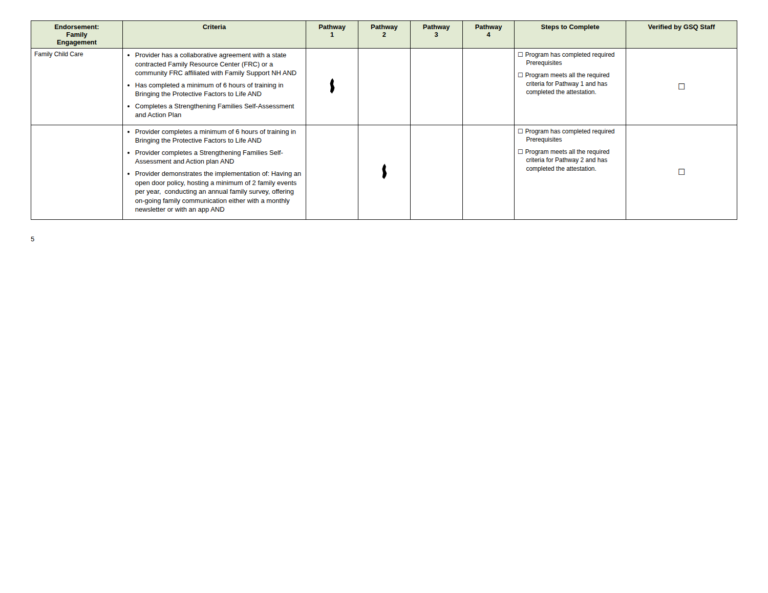| Endorsement: Family Engagement | Criteria | Pathway 1 | Pathway 2 | Pathway 3 | Pathway 4 | Steps to Complete | Verified by GSQ Staff |
| --- | --- | --- | --- | --- | --- | --- | --- |
| Family Child Care | Provider has a collaborative agreement with a state contracted Family Resource Center (FRC) or a community FRC affiliated with Family Support NH AND Has completed a minimum of 6 hours of training in Bringing the Protective Factors to Life AND Completes a Strengthening Families Self-Assessment and Action Plan | | | | | ☐ Program has completed required Prerequisites ☐ Program meets all the required criteria for Pathway 1 and has completed the attestation. | ☐ |
| | Provider completes a minimum of 6 hours of training in Bringing the Protective Factors to Life AND Provider completes a Strengthening Families Self-Assessment and Action plan AND Provider demonstrates the implementation of: Having an open door policy, hosting a minimum of 2 family events per year, conducting an annual family survey, offering on-going family communication either with a monthly newsletter or with an app AND | | | | | ☐ Program has completed required Prerequisites ☐ Program meets all the required criteria for Pathway 2 and has completed the attestation. | ☐ |
5